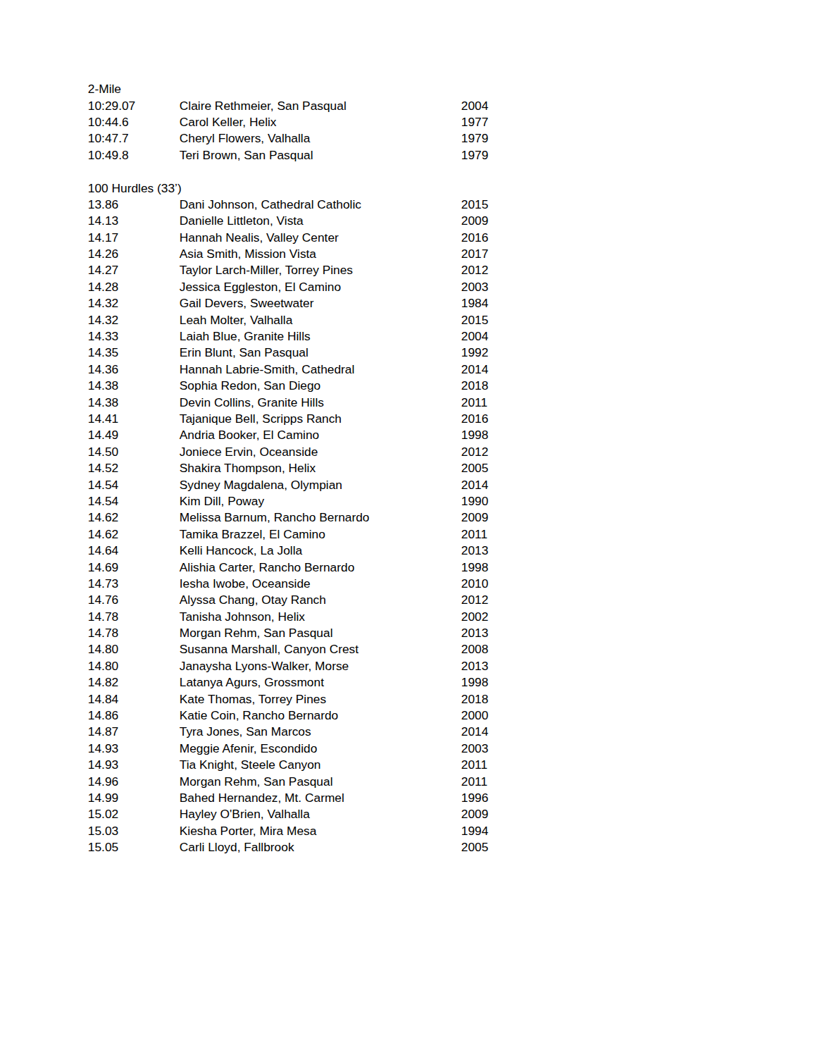2-Mile
| 10:29.07 | Claire Rethmeier, San Pasqual | 2004 |
| 10:44.6 | Carol Keller, Helix | 1977 |
| 10:47.7 | Cheryl Flowers, Valhalla | 1979 |
| 10:49.8 | Teri Brown, San Pasqual | 1979 |
100 Hurdles (33’)
| 13.86 | Dani Johnson, Cathedral Catholic | 2015 |
| 14.13 | Danielle Littleton, Vista | 2009 |
| 14.17 | Hannah Nealis, Valley Center | 2016 |
| 14.26 | Asia Smith, Mission Vista | 2017 |
| 14.27 | Taylor Larch-Miller, Torrey Pines | 2012 |
| 14.28 | Jessica Eggleston, El Camino | 2003 |
| 14.32 | Gail Devers, Sweetwater | 1984 |
| 14.32 | Leah Molter, Valhalla | 2015 |
| 14.33 | Laiah Blue, Granite Hills | 2004 |
| 14.35 | Erin Blunt, San Pasqual | 1992 |
| 14.36 | Hannah Labrie-Smith, Cathedral | 2014 |
| 14.38 | Sophia Redon, San Diego | 2018 |
| 14.38 | Devin Collins, Granite Hills | 2011 |
| 14.41 | Tajanique Bell, Scripps Ranch | 2016 |
| 14.49 | Andria Booker, El Camino | 1998 |
| 14.50 | Joniece Ervin, Oceanside | 2012 |
| 14.52 | Shakira Thompson, Helix | 2005 |
| 14.54 | Sydney Magdalena, Olympian | 2014 |
| 14.54 | Kim Dill, Poway | 1990 |
| 14.62 | Melissa Barnum, Rancho Bernardo | 2009 |
| 14.62 | Tamika Brazzel, El Camino | 2011 |
| 14.64 | Kelli Hancock, La Jolla | 2013 |
| 14.69 | Alishia Carter, Rancho Bernardo | 1998 |
| 14.73 | Iesha Iwobe, Oceanside | 2010 |
| 14.76 | Alyssa Chang, Otay Ranch | 2012 |
| 14.78 | Tanisha Johnson, Helix | 2002 |
| 14.78 | Morgan Rehm, San Pasqual | 2013 |
| 14.80 | Susanna Marshall, Canyon Crest | 2008 |
| 14.80 | Janaysha Lyons-Walker, Morse | 2013 |
| 14.82 | Latanya Agurs, Grossmont | 1998 |
| 14.84 | Kate Thomas, Torrey Pines | 2018 |
| 14.86 | Katie Coin, Rancho Bernardo | 2000 |
| 14.87 | Tyra Jones, San Marcos | 2014 |
| 14.93 | Meggie Afenir, Escondido | 2003 |
| 14.93 | Tia Knight, Steele Canyon | 2011 |
| 14.96 | Morgan Rehm, San Pasqual | 2011 |
| 14.99 | Bahed Hernandez, Mt. Carmel | 1996 |
| 15.02 | Hayley O'Brien, Valhalla | 2009 |
| 15.03 | Kiesha Porter, Mira Mesa | 1994 |
| 15.05 | Carli Lloyd, Fallbrook | 2005 |